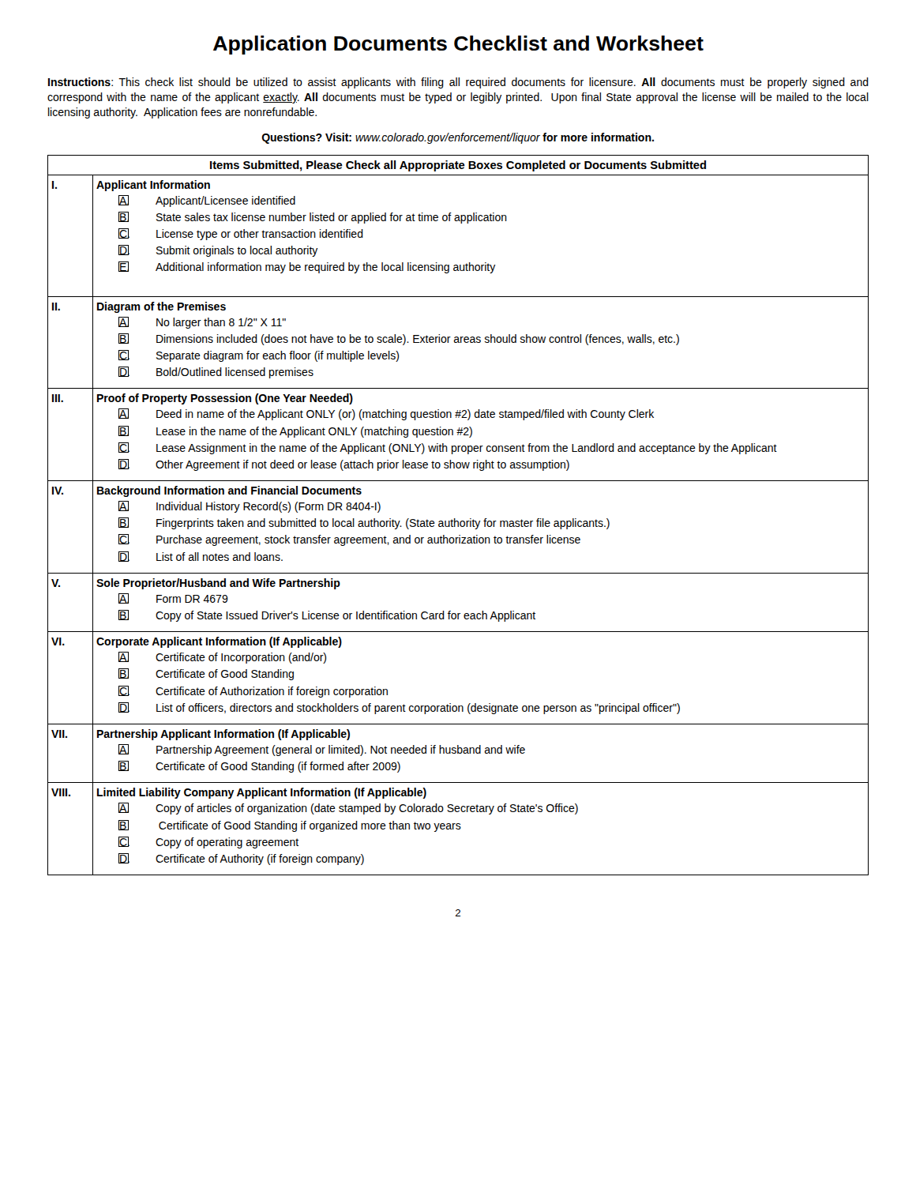Application Documents Checklist and Worksheet
Instructions: This check list should be utilized to assist applicants with filing all required documents for licensure. All documents must be properly signed and correspond with the name of the applicant exactly. All documents must be typed or legibly printed. Upon final State approval the license will be mailed to the local licensing authority. Application fees are nonrefundable.
Questions? Visit: www.colorado.gov/enforcement/liquor for more information.
| Items Submitted, Please Check all Appropriate Boxes Completed or Documents Submitted |
| --- |
| I. | Applicant Information A. Applicant/Licensee identified B. State sales tax license number listed or applied for at time of application C. License type or other transaction identified D. Submit originals to local authority E. Additional information may be required by the local licensing authority |
| II. | Diagram of the Premises A. No larger than 8 1/2" X 11" B. Dimensions included (does not have to be to scale). Exterior areas should show control (fences, walls, etc.) C. Separate diagram for each floor (if multiple levels) D. Bold/Outlined licensed premises |
| III. | Proof of Property Possession (One Year Needed) A. Deed in name of the Applicant ONLY (or) (matching question #2) date stamped/filed with County Clerk B. Lease in the name of the Applicant ONLY (matching question #2) C. Lease Assignment in the name of the Applicant (ONLY) with proper consent from the Landlord and acceptance by the Applicant D. Other Agreement if not deed or lease (attach prior lease to show right to assumption) |
| IV. | Background Information and Financial Documents A. Individual History Record(s) (Form DR 8404-I) B. Fingerprints taken and submitted to local authority. (State authority for master file applicants.) C. Purchase agreement, stock transfer agreement, and or authorization to transfer license D. List of all notes and loans. |
| V. | Sole Proprietor/Husband and Wife Partnership A. Form DR 4679 B. Copy of State Issued Driver's License or Identification Card for each Applicant |
| VI. | Corporate Applicant Information (If Applicable) A. Certificate of Incorporation (and/or) B. Certificate of Good Standing C. Certificate of Authorization if foreign corporation D. List of officers, directors and stockholders of parent corporation (designate one person as "principal officer") |
| VII. | Partnership Applicant Information (If Applicable) A. Partnership Agreement (general or limited). Not needed if husband and wife B. Certificate of Good Standing (if formed after 2009) |
| VIII. | Limited Liability Company Applicant Information (If Applicable) A. Copy of articles of organization (date stamped by Colorado Secretary of State's Office) B Certificate of Good Standing if organized more than two years C. Copy of operating agreement D. Certificate of Authority (if foreign company) |
2